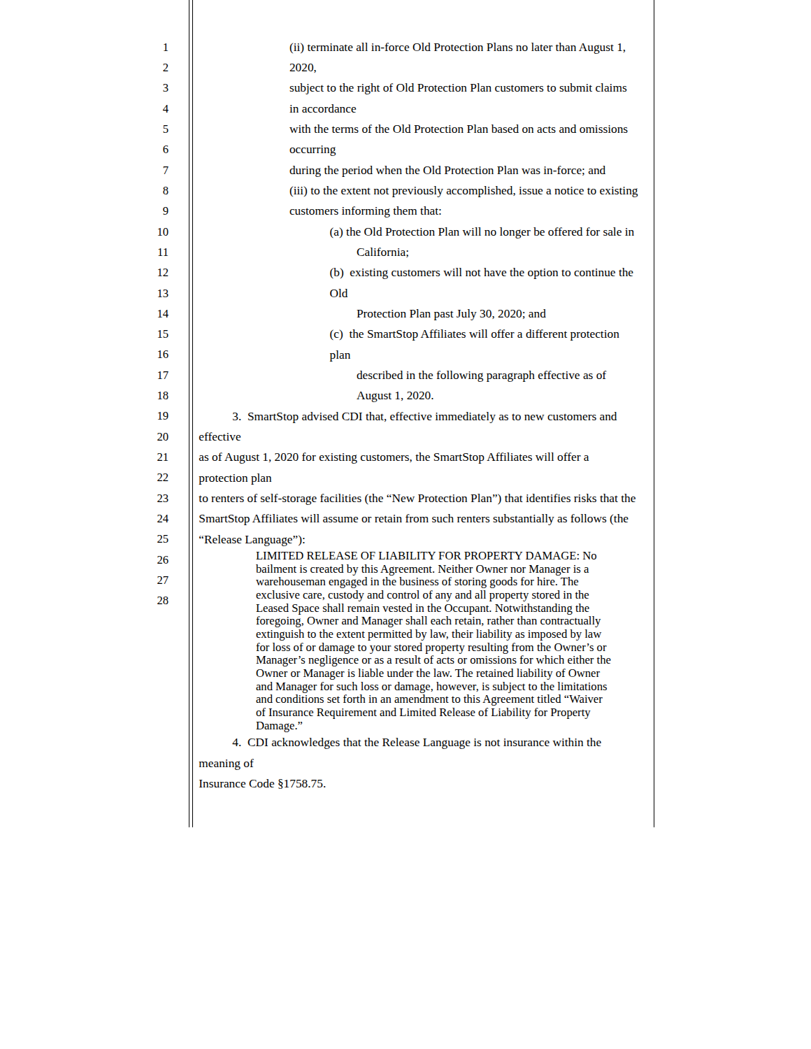1
2
3
4
5
6
7
8
9
10
11
12
13
14
15
16
17
18
19
20
21
22
23
24
25
26
27
28
(ii) terminate all in-force Old Protection Plans no later than August 1, 2020,
subject to the right of Old Protection Plan customers to submit claims in accordance
with the terms of the Old Protection Plan based on acts and omissions occurring
during the period when the Old Protection Plan was in-force; and
(iii) to the extent not previously accomplished, issue a notice to existing
customers informing them that:
(a) the Old Protection Plan will no longer be offered for sale in
California;
(b) existing customers will not have the option to continue the Old
Protection Plan past July 30, 2020; and
(c) the SmartStop Affiliates will offer a different protection plan
described in the following paragraph effective as of August 1, 2020.
3. SmartStop advised CDI that, effective immediately as to new customers and effective
as of August 1, 2020 for existing customers, the SmartStop Affiliates will offer a protection plan
to renters of self-storage facilities (the “New Protection Plan”) that identifies risks that the
SmartStop Affiliates will assume or retain from such renters substantially as follows (the
“Release Language”):
LIMITED RELEASE OF LIABILITY FOR PROPERTY DAMAGE: No bailment is created by this Agreement. Neither Owner nor Manager is a warehouseman engaged in the business of storing goods for hire. The exclusive care, custody and control of any and all property stored in the Leased Space shall remain vested in the Occupant. Notwithstanding the foregoing, Owner and Manager shall each retain, rather than contractually extinguish to the extent permitted by law, their liability as imposed by law for loss of or damage to your stored property resulting from the Owner’s or Manager’s negligence or as a result of acts or omissions for which either the Owner or Manager is liable under the law. The retained liability of Owner and Manager for such loss or damage, however, is subject to the limitations and conditions set forth in an amendment to this Agreement titled “Waiver of Insurance Requirement and Limited Release of Liability for Property Damage.”
4. CDI acknowledges that the Release Language is not insurance within the meaning of
Insurance Code §1758.75.